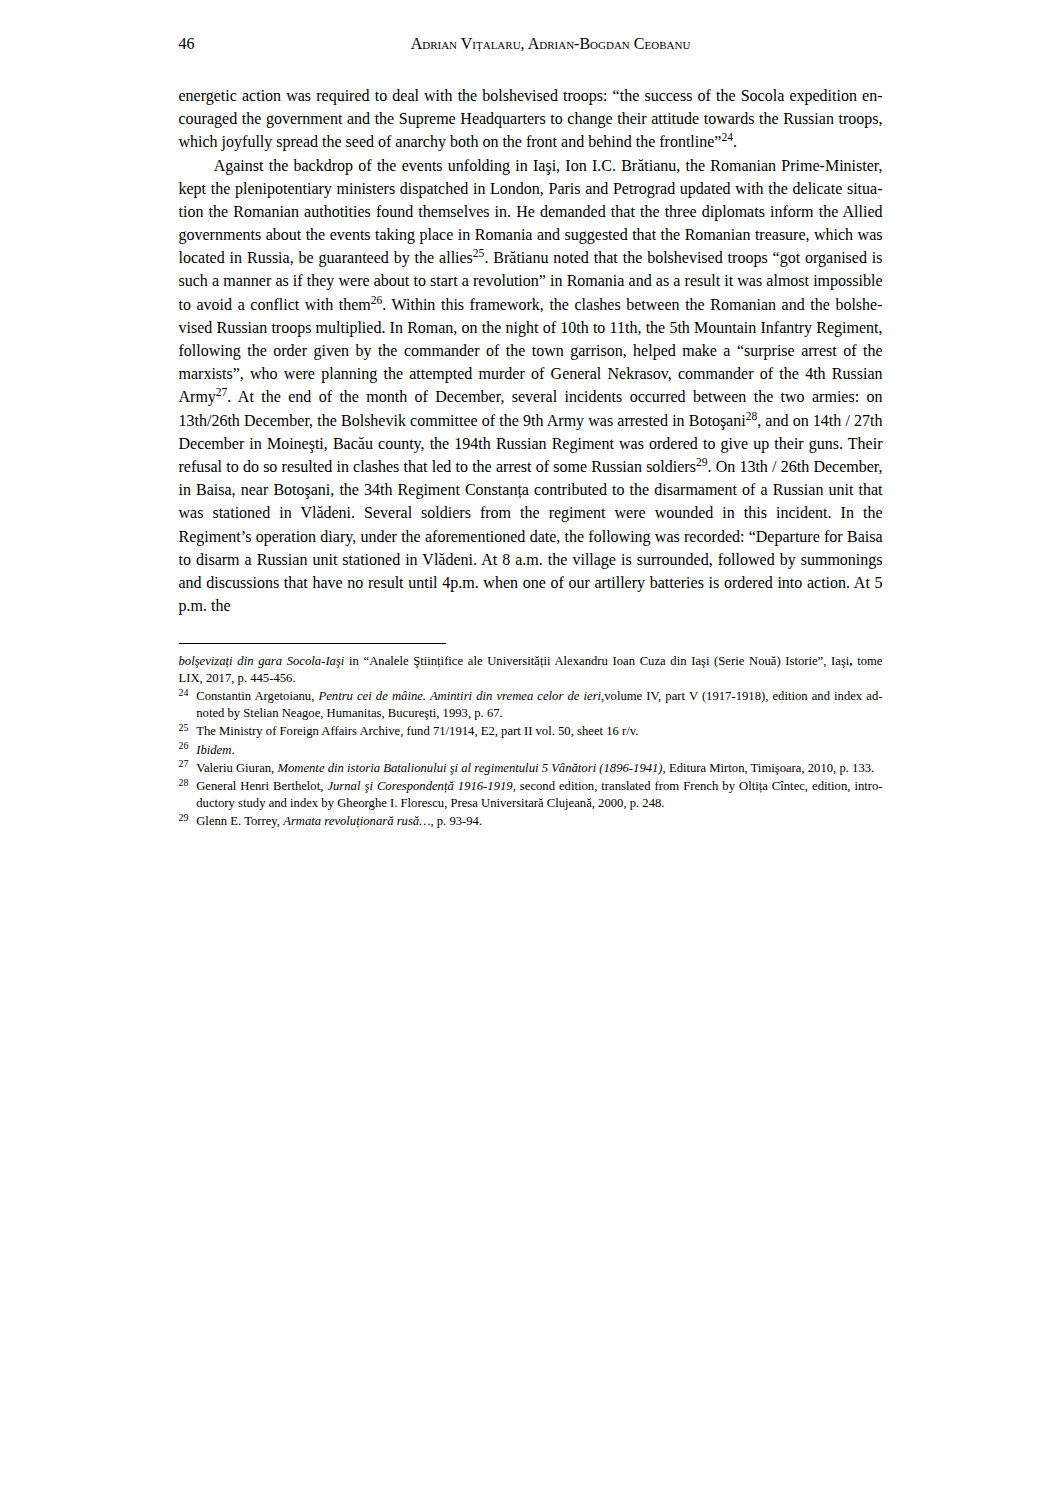46 Adrian Vițalaru, Adrian-Bogdan Ceobanu
energetic action was required to deal with the bolshevised troops: “the success of the Socola expedition encouraged the government and the Supreme Headquarters to change their attitude towards the Russian troops, which joyfully spread the seed of anarchy both on the front and behind the frontline”24.
Against the backdrop of the events unfolding in Iaşi, Ion I.C. Brătianu, the Romanian Prime-Minister, kept the plenipotentiary ministers dispatched in London, Paris and Petrograd updated with the delicate situation the Romanian authotities found themselves in. He demanded that the three diplomats inform the Allied governments about the events taking place in Romania and suggested that the Romanian treasure, which was located in Russia, be guaranteed by the allies25. Brătianu noted that the bolshevised troops “got organised is such a manner as if they were about to start a revolution” in Romania and as a result it was almost impossible to avoid a conflict with them26. Within this framework, the clashes between the Romanian and the bolshevised Russian troops multiplied. In Roman, on the night of 10th to 11th, the 5th Mountain Infantry Regiment, following the order given by the commander of the town garrison, helped make a “surprise arrest of the marxists”, who were planning the attempted murder of General Nekrasov, commander of the 4th Russian Army27. At the end of the month of December, several incidents occurred between the two armies: on 13th/26th December, the Bolshevik committee of the 9th Army was arrested in Botoşani28, and on 14th / 27th December in Moineşti, Bacău county, the 194th Russian Regiment was ordered to give up their guns. Their refusal to do so resulted in clashes that led to the arrest of some Russian soldiers29. On 13th / 26th December, in Baisa, near Botoşani, the 34th Regiment Constanța contributed to the disarmament of a Russian unit that was stationed in Vlădeni. Several soldiers from the regiment were wounded in this incident. In the Regiment’s operation diary, under the aforementioned date, the following was recorded: “Departure for Baisa to disarm a Russian unit stationed in Vlădeni. At 8 a.m. the village is surrounded, followed by summonings and discussions that have no result until 4p.m. when one of our artillery batteries is ordered into action. At 5 p.m. the
bolşevizați din gara Socola-Iaşi in “Analele Ştiințifice ale Universității Alexandru Ioan Cuza din Iaşi (Serie Nouă) Istorie”, Iaşi, tome LIX, 2017, p. 445-456.
24 Constantin Argetoianu, Pentru cei de mâine. Amintiri din vremea celor de ieri, volume IV, part V (1917-1918), edition and index adnoted by Stelian Neagoe, Humanitas, Bucureşti, 1993, p. 67.
25 The Ministry of Foreign Affairs Archive, fund 71/1914, E2, part II vol. 50, sheet 16 r/v.
26 Ibidem.
27 Valeriu Giuran, Momente din istoria Batalionului şi al regimentului 5 Vânători (1896-1941), Editura Mirton, Timişoara, 2010, p. 133.
28 General Henri Berthelot, Jurnal şi Corespondență 1916-1919, second edition, translated from French by Oltița Cîntec, edition, introductory study and index by Gheorghe I. Florescu, Presa Universitară Clujeană, 2000, p. 248.
29 Glenn E. Torrey, Armata revoluționară rusă…, p. 93-94.